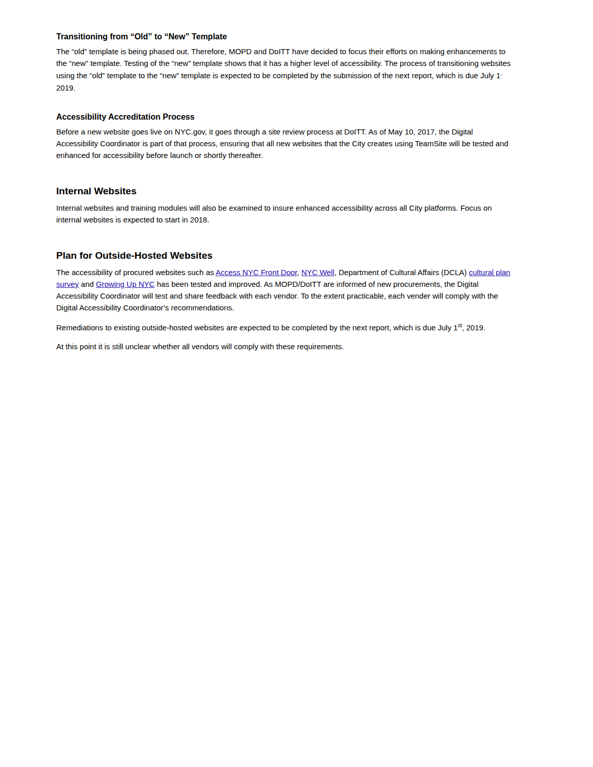Transitioning from “Old” to “New” Template
The “old” template is being phased out. Therefore, MOPD and DoITT have decided to focus their efforts on making enhancements to the “new” template. Testing of the “new” template shows that it has a higher level of accessibility. The process of transitioning websites using the “old” template to the “new” template is expected to be completed by the submission of the next report, which is due July 1, 2019.
Accessibility Accreditation Process
Before a new website goes live on NYC.gov, it goes through a site review process at DoITT. As of May 10, 2017, the Digital Accessibility Coordinator is part of that process, ensuring that all new websites that the City creates using TeamSite will be tested and enhanced for accessibility before launch or shortly thereafter.
Internal Websites
Internal websites and training modules will also be examined to insure enhanced accessibility across all City platforms. Focus on internal websites is expected to start in 2018.
Plan for Outside-Hosted Websites
The accessibility of procured websites such as Access NYC Front Door, NYC Well, Department of Cultural Affairs (DCLA) cultural plan survey and Growing Up NYC has been tested and improved. As MOPD/DoITT are informed of new procurements, the Digital Accessibility Coordinator will test and share feedback with each vendor. To the extent practicable, each vender will comply with the Digital Accessibility Coordinator’s recommendations.
Remediations to existing outside-hosted websites are expected to be completed by the next report, which is due July 1st, 2019.
At this point it is still unclear whether all vendors will comply with these requirements.